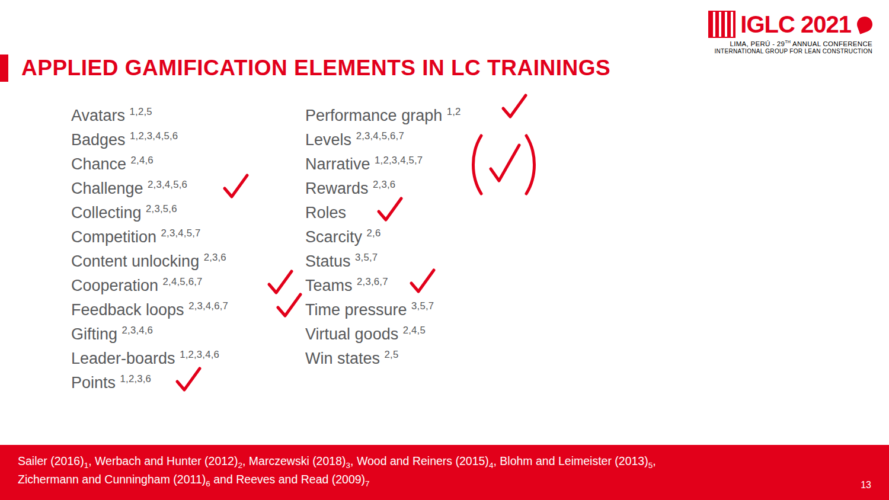IGLC 2021
LIMA, PERÚ - 29TH ANNUAL CONFERENCE
INTERNATIONAL GROUP FOR LEAN CONSTRUCTION
APPLIED GAMIFICATION ELEMENTS IN LC TRAININGS
Avatars 1,2,5
Badges 1,2,3,4,5,6
Chance 2,4,6
Challenge 2,3,4,5,6
Collecting 2,3,5,6
Competition 2,3,4,5,7
Content unlocking 2,3,6
Cooperation 2,4,5,6,7
Feedback loops 2,3,4,6,7
Gifting 2,3,4,6
Leader-boards 1,2,3,4,6
Points 1,2,3,6
Performance graph 1,2
Levels 2,3,4,5,6,7
Narrative 1,2,3,4,5,7
Rewards 2,3,6
Roles
Scarcity 2,6
Status 3,5,7
Teams 2,3,6,7
Time pressure 3,5,7
Virtual goods 2,4,5
Win states 2,5
Sailer (2016)1, Werbach and Hunter (2012)2, Marczewski (2018)3, Wood and Reiners (2015)4, Blohm and Leimeister (2013)5,
Zichermann and Cunningham (2011)6 and Reeves and Read (2009)7 13